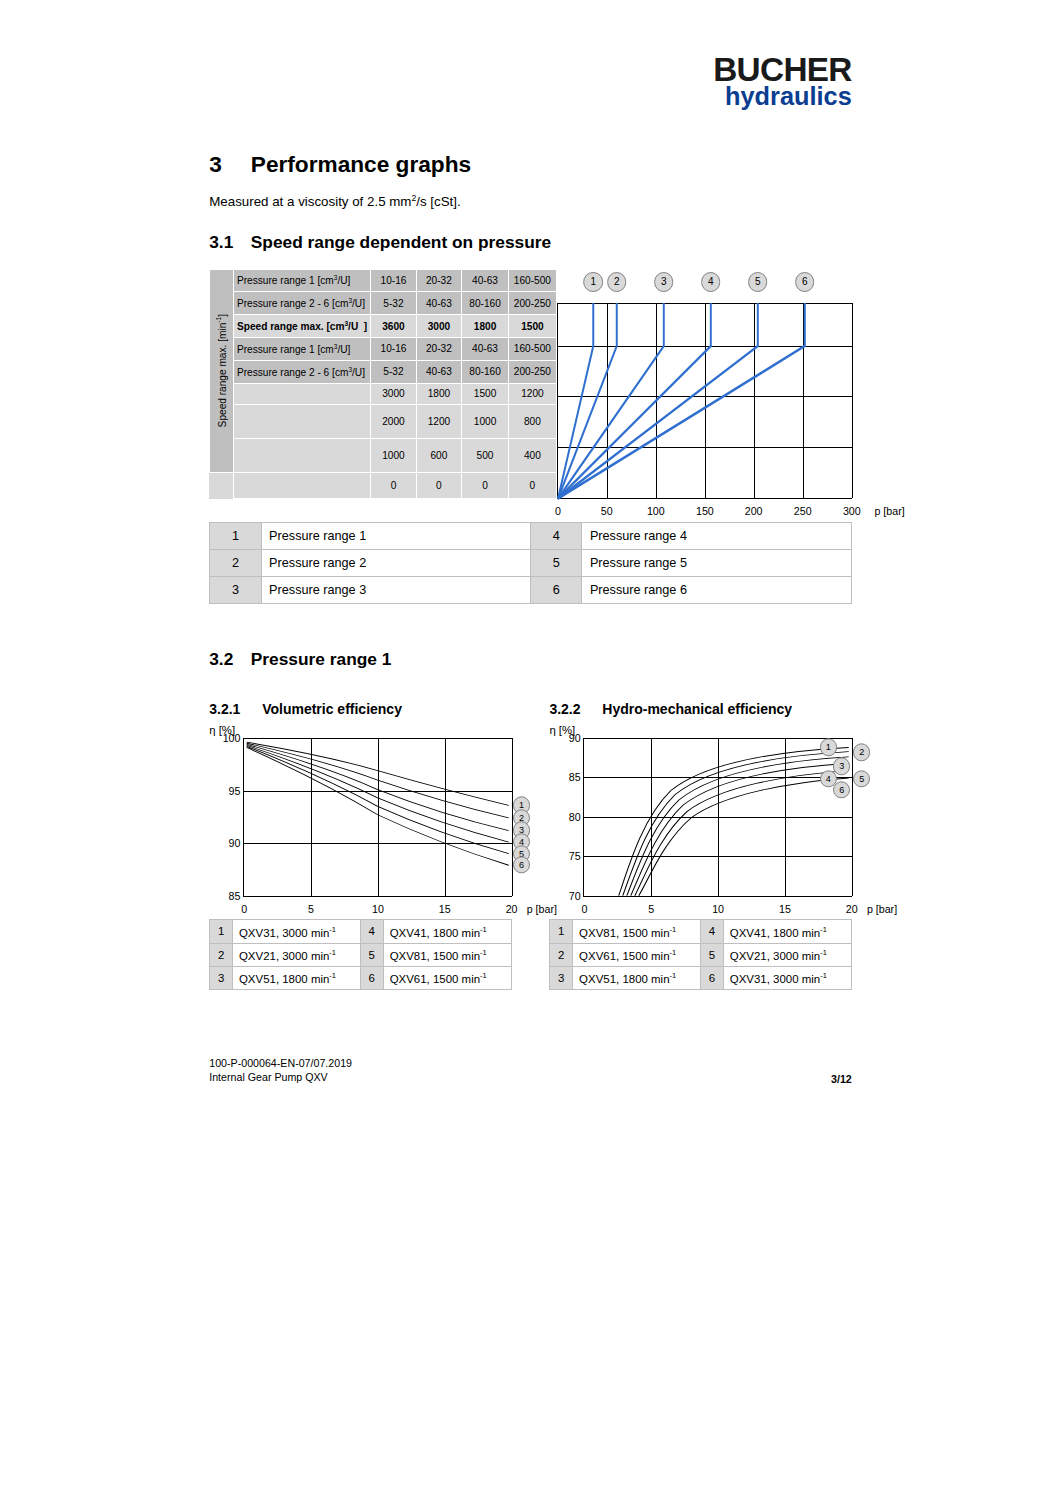BUCHER
hydraulics
3 Performance graphs
Measured at a viscosity of 2.5 mm2/s [cSt].
3.1 Speed range dependent on pressure
| Speed range max. [min -1 ] | Pressure range 1 [cm 3 /U] | 10-16 | 20-32 | 40-63 | 160-500 |
| Pressure range 2 - 6 [cm 3 /U] | 5-32 | 40-63 | 80-160 | 200-250 |
| Speed range max. [cm 3 /U ] | 3600 | 3000 | 1800 | 1500 |
| Pressure range 1 [cm 3 /U] | 10-16 | 20-32 | 40-63 | 160-500 |
| Pressure range 2 - 6 [cm 3 /U] | 5-32 | 40-63 | 80-160 | 200-250 |
| | 3000 | 1800 | 1500 | 1200 |
| | 2000 | 1200 | 1000 | 800 |
| | 1000 | 600 | 500 | 400 |
| | | 0 | 0 | 0 | 0 |
1 2 3 4 5 6
0 50 100 150 200 250 300 p [bar]
| 1 | Pressure range 1 | 4 | Pressure range 4 |
| 2 | Pressure range 2 | 5 | Pressure range 5 |
| 3 | Pressure range 3 | 6 | Pressure range 6 |
3.2 Pressure range 1
3.2.1 Volumetric efficiency
η [%]
100 95 90 85
1 2 3 4 5 6 0 5 10 15 20 p [bar]
| 1 | QXV31, 3000 min -1 | 4 | QXV41, 1800 min -1 |
| 2 | QXV21, 3000 min -1 | 5 | QXV81, 1500 min -1 |
| 3 | QXV51, 1800 min -1 | 6 | QXV61, 1500 min -1 |
3.2.2 Hydro-mechanical efficiency
η [%]
90 85 80 75 70
1 2 3 4 5 6 0 5 10 15 20 p [bar]
| 1 | QXV81, 1500 min -1 | 4 | QXV41, 1800 min -1 |
| 2 | QXV61, 1500 min -1 | 5 | QXV21, 3000 min -1 |
| 3 | QXV51, 1800 min -1 | 6 | QXV31, 3000 min -1 |
100-P-000064-EN-07/07.2019
Internal Gear Pump QXV
3/12